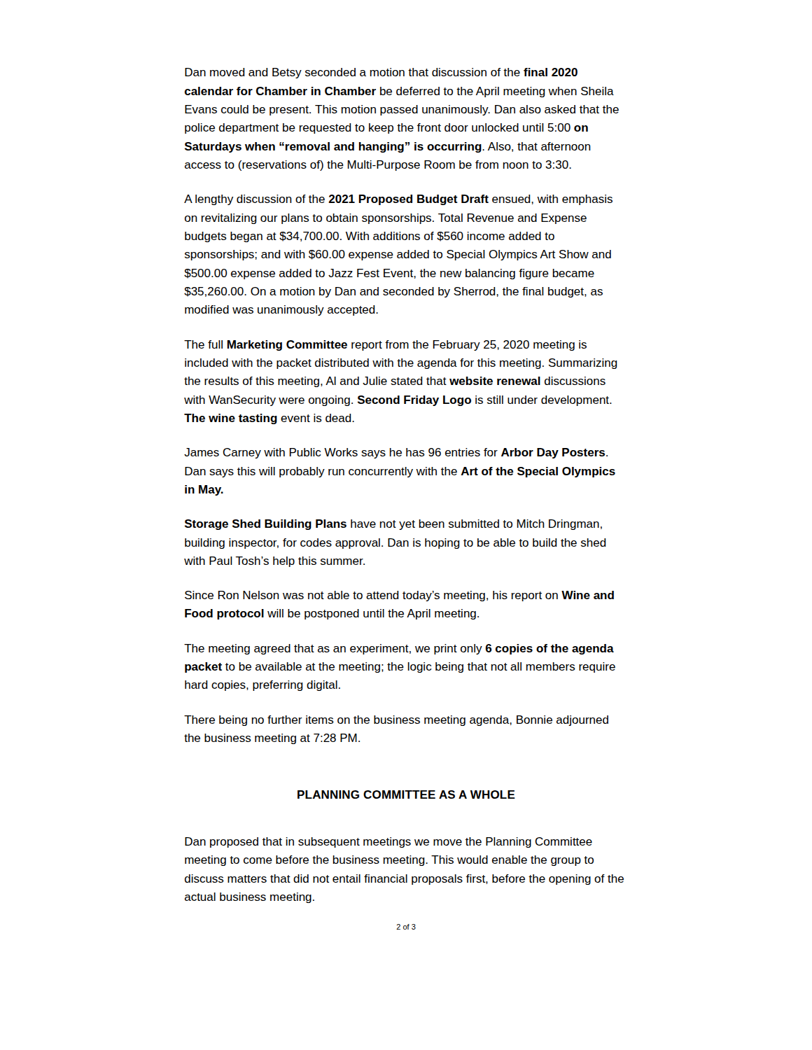Dan moved and Betsy seconded a motion that discussion of the final 2020 calendar for Chamber in Chamber be deferred to the April meeting when Sheila Evans could be present. This motion passed unanimously. Dan also asked that the police department be requested to keep the front door unlocked until 5:00 on Saturdays when “removal and hanging” is occurring. Also, that afternoon access to (reservations of) the Multi-Purpose Room be from noon to 3:30.
A lengthy discussion of the 2021 Proposed Budget Draft ensued, with emphasis on revitalizing our plans to obtain sponsorships. Total Revenue and Expense budgets began at $34,700.00. With additions of $560 income added to sponsorships; and with $60.00 expense added to Special Olympics Art Show and $500.00 expense added to Jazz Fest Event, the new balancing figure became $35,260.00. On a motion by Dan and seconded by Sherrod, the final budget, as modified was unanimously accepted.
The full Marketing Committee report from the February 25, 2020 meeting is included with the packet distributed with the agenda for this meeting. Summarizing the results of this meeting, Al and Julie stated that website renewal discussions with WanSecurity were ongoing. Second Friday Logo is still under development. The wine tasting event is dead.
James Carney with Public Works says he has 96 entries for Arbor Day Posters. Dan says this will probably run concurrently with the Art of the Special Olympics in May.
Storage Shed Building Plans have not yet been submitted to Mitch Dringman, building inspector, for codes approval. Dan is hoping to be able to build the shed with Paul Tosh’s help this summer.
Since Ron Nelson was not able to attend today’s meeting, his report on Wine and Food protocol will be postponed until the April meeting.
The meeting agreed that as an experiment, we print only 6 copies of the agenda packet to be available at the meeting; the logic being that not all members require hard copies, preferring digital.
There being no further items on the business meeting agenda, Bonnie adjourned the business meeting at 7:28 PM.
PLANNING COMMITTEE AS A WHOLE
Dan proposed that in subsequent meetings we move the Planning Committee meeting to come before the business meeting. This would enable the group to discuss matters that did not entail financial proposals first, before the opening of the actual business meeting.
2 of 3